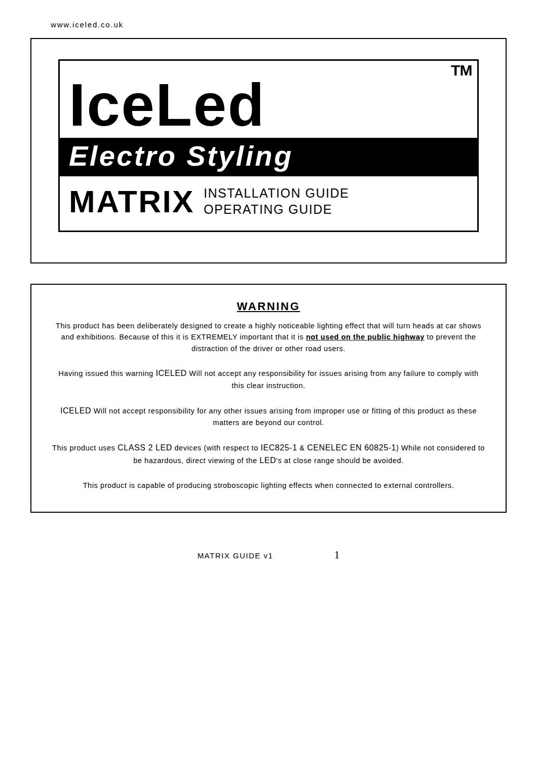www.iceled.co.uk
TM
IceLed
Electro Styling
MATRIX
Installation guide
Operating guide
Warning
This product has been deliberately designed to create a highly noticeable lighting effect that will turn heads at car shows and exhibitions. Because of this it is EXTREMELY important that it is not used on the public highway to prevent the distraction of the driver or other road users.
Having issued this warning ICELED Will not accept any responsibility for issues arising from any failure to comply with this clear instruction.
ICELED Will not accept responsibility for any other issues arising from improper use or fitting of this product as these matters are beyond our control.
This product uses CLASS 2 LED devices (with respect to IEC825-1 & CENELEC EN 60825-1) While not considered to be hazardous, direct viewing of the LED's at close range should be avoided.
This product is capable of producing stroboscopic lighting effects when connected to external controllers.
MATRIX GUIDE v1 1